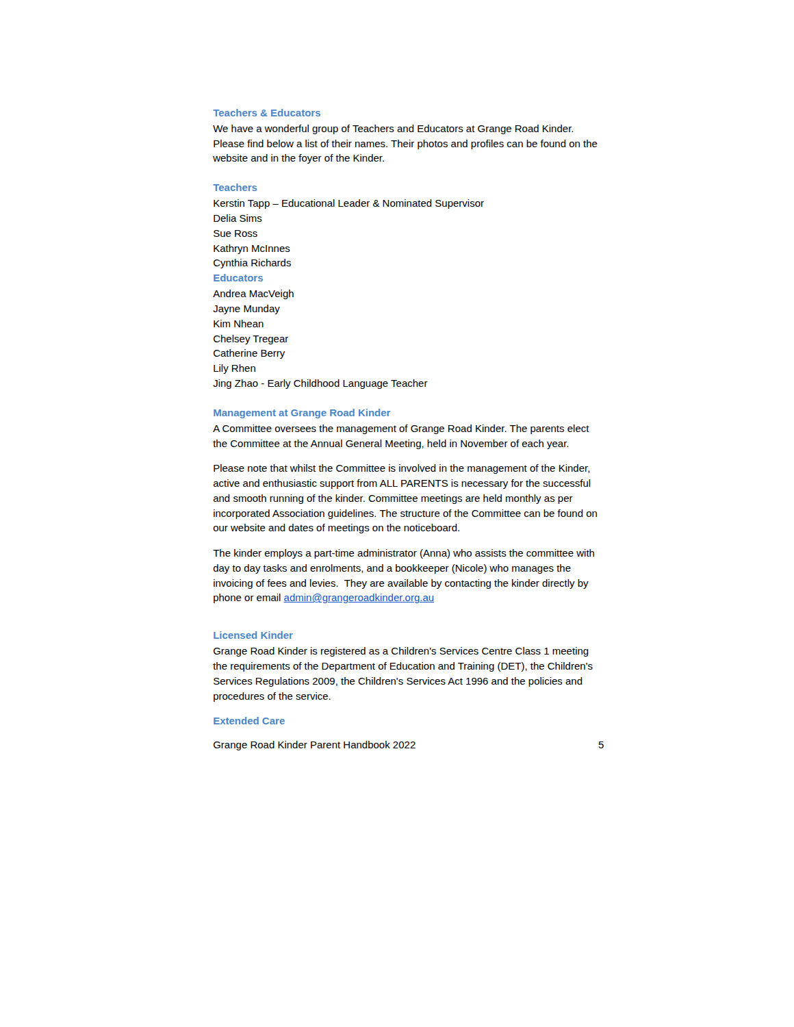Teachers & Educators
We have a wonderful group of Teachers and Educators at Grange Road Kinder. Please find below a list of their names. Their photos and profiles can be found on the website and in the foyer of the Kinder.
Teachers
Kerstin Tapp – Educational Leader & Nominated Supervisor
Delia Sims
Sue Ross
Kathryn McInnes
Cynthia Richards
Educators
Andrea MacVeigh
Jayne Munday
Kim Nhean
Chelsey Tregear
Catherine Berry
Lily Rhen
Jing Zhao - Early Childhood Language Teacher
Management at Grange Road Kinder
A Committee oversees the management of Grange Road Kinder. The parents elect the Committee at the Annual General Meeting, held in November of each year.
Please note that whilst the Committee is involved in the management of the Kinder, active and enthusiastic support from ALL PARENTS is necessary for the successful and smooth running of the kinder. Committee meetings are held monthly as per incorporated Association guidelines. The structure of the Committee can be found on our website and dates of meetings on the noticeboard.
The kinder employs a part-time administrator (Anna) who assists the committee with day to day tasks and enrolments, and a bookkeeper (Nicole) who manages the invoicing of fees and levies. They are available by contacting the kinder directly by phone or email admin@grangeroadkinder.org.au
Licensed Kinder
Grange Road Kinder is registered as a Children's Services Centre Class 1 meeting the requirements of the Department of Education and Training (DET), the Children's Services Regulations 2009, the Children's Services Act 1996 and the policies and procedures of the service.
Extended Care
Grange Road Kinder Parent Handbook 2022 5